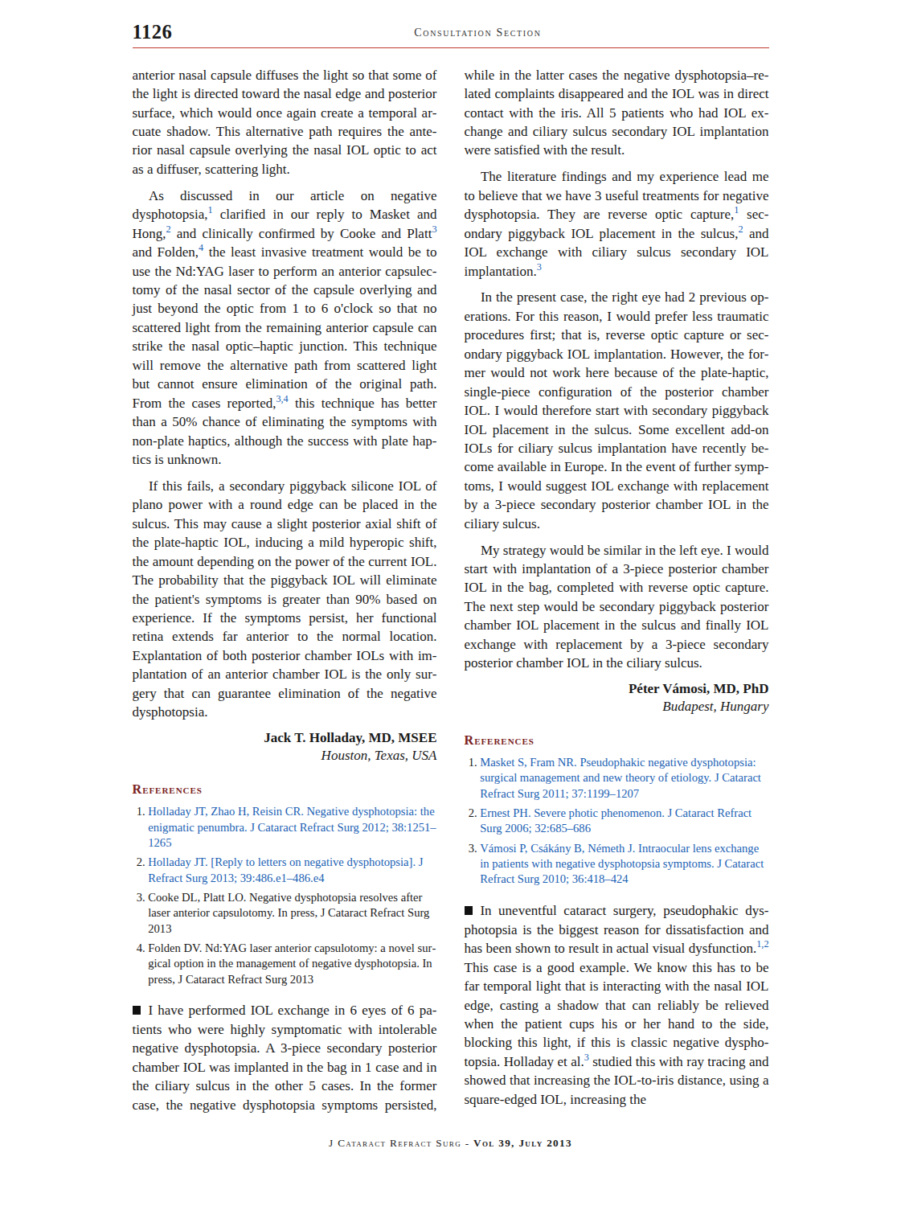1126
Consultation Section
anterior nasal capsule diffuses the light so that some of the light is directed toward the nasal edge and posterior surface, which would once again create a temporal arcuate shadow. This alternative path requires the anterior nasal capsule overlying the nasal IOL optic to act as a diffuser, scattering light.
As discussed in our article on negative dysphotopsia,1 clarified in our reply to Masket and Hong,2 and clinically confirmed by Cooke and Platt3 and Folden,4 the least invasive treatment would be to use the Nd:YAG laser to perform an anterior capsulectomy of the nasal sector of the capsule overlying and just beyond the optic from 1 to 6 o'clock so that no scattered light from the remaining anterior capsule can strike the nasal optic–haptic junction. This technique will remove the alternative path from scattered light but cannot ensure elimination of the original path. From the cases reported,3,4 this technique has better than a 50% chance of eliminating the symptoms with non-plate haptics, although the success with plate haptics is unknown.
If this fails, a secondary piggyback silicone IOL of plano power with a round edge can be placed in the sulcus. This may cause a slight posterior axial shift of the plate-haptic IOL, inducing a mild hyperopic shift, the amount depending on the power of the current IOL. The probability that the piggyback IOL will eliminate the patient's symptoms is greater than 90% based on experience. If the symptoms persist, her functional retina extends far anterior to the normal location. Explantation of both posterior chamber IOLs with implantation of an anterior chamber IOL is the only surgery that can guarantee elimination of the negative dysphotopsia.
Jack T. Holladay, MD, MSEE
Houston, Texas, USA
References
Holladay JT, Zhao H, Reisin CR. Negative dysphotopsia: the enigmatic penumbra. J Cataract Refract Surg 2012; 38:1251–1265
Holladay JT. [Reply to letters on negative dysphotopsia]. J Refract Surg 2013; 39:486.e1–486.e4
Cooke DL, Platt LO. Negative dysphotopsia resolves after laser anterior capsulotomy. In press, J Cataract Refract Surg 2013
Folden DV. Nd:YAG laser anterior capsulotomy: a novel surgical option in the management of negative dysphotopsia. In press, J Cataract Refract Surg 2013
I have performed IOL exchange in 6 eyes of 6 patients who were highly symptomatic with intolerable negative dysphotopsia. A 3-piece secondary posterior chamber IOL was implanted in the bag in 1 case and in the ciliary sulcus in the other 5 cases. In the former case, the negative dysphotopsia symptoms persisted, while in the latter cases the negative dysphotopsia–related complaints disappeared and the IOL was in direct contact with the iris. All 5 patients who had IOL exchange and ciliary sulcus secondary IOL implantation were satisfied with the result.
The literature findings and my experience lead me to believe that we have 3 useful treatments for negative dysphotopsia. They are reverse optic capture,1 secondary piggyback IOL placement in the sulcus,2 and IOL exchange with ciliary sulcus secondary IOL implantation.3
In the present case, the right eye had 2 previous operations. For this reason, I would prefer less traumatic procedures first; that is, reverse optic capture or secondary piggyback IOL implantation. However, the former would not work here because of the plate-haptic, single-piece configuration of the posterior chamber IOL. I would therefore start with secondary piggyback IOL placement in the sulcus. Some excellent add-on IOLs for ciliary sulcus implantation have recently become available in Europe. In the event of further symptoms, I would suggest IOL exchange with replacement by a 3-piece secondary posterior chamber IOL in the ciliary sulcus.
My strategy would be similar in the left eye. I would start with implantation of a 3-piece posterior chamber IOL in the bag, completed with reverse optic capture. The next step would be secondary piggyback posterior chamber IOL placement in the sulcus and finally IOL exchange with replacement by a 3-piece secondary posterior chamber IOL in the ciliary sulcus.
Péter Vámosi, MD, PhD
Budapest, Hungary
References
Masket S, Fram NR. Pseudophakic negative dysphotopsia: surgical management and new theory of etiology. J Cataract Refract Surg 2011; 37:1199–1207
Ernest PH. Severe photic phenomenon. J Cataract Refract Surg 2006; 32:685–686
Vámosi P, Csákány B, Németh J. Intraocular lens exchange in patients with negative dysphotopsia symptoms. J Cataract Refract Surg 2010; 36:418–424
In uneventful cataract surgery, pseudophakic dysphotopsia is the biggest reason for dissatisfaction and has been shown to result in actual visual dysfunction.1,2 This case is a good example. We know this has to be far temporal light that is interacting with the nasal IOL edge, casting a shadow that can reliably be relieved when the patient cups his or her hand to the side, blocking this light, if this is classic negative dysphotopsia. Holladay et al.3 studied this with ray tracing and showed that increasing the IOL-to-iris distance, using a square-edged IOL, increasing the
J Cataract Refract Surg - Vol 39, July 2013